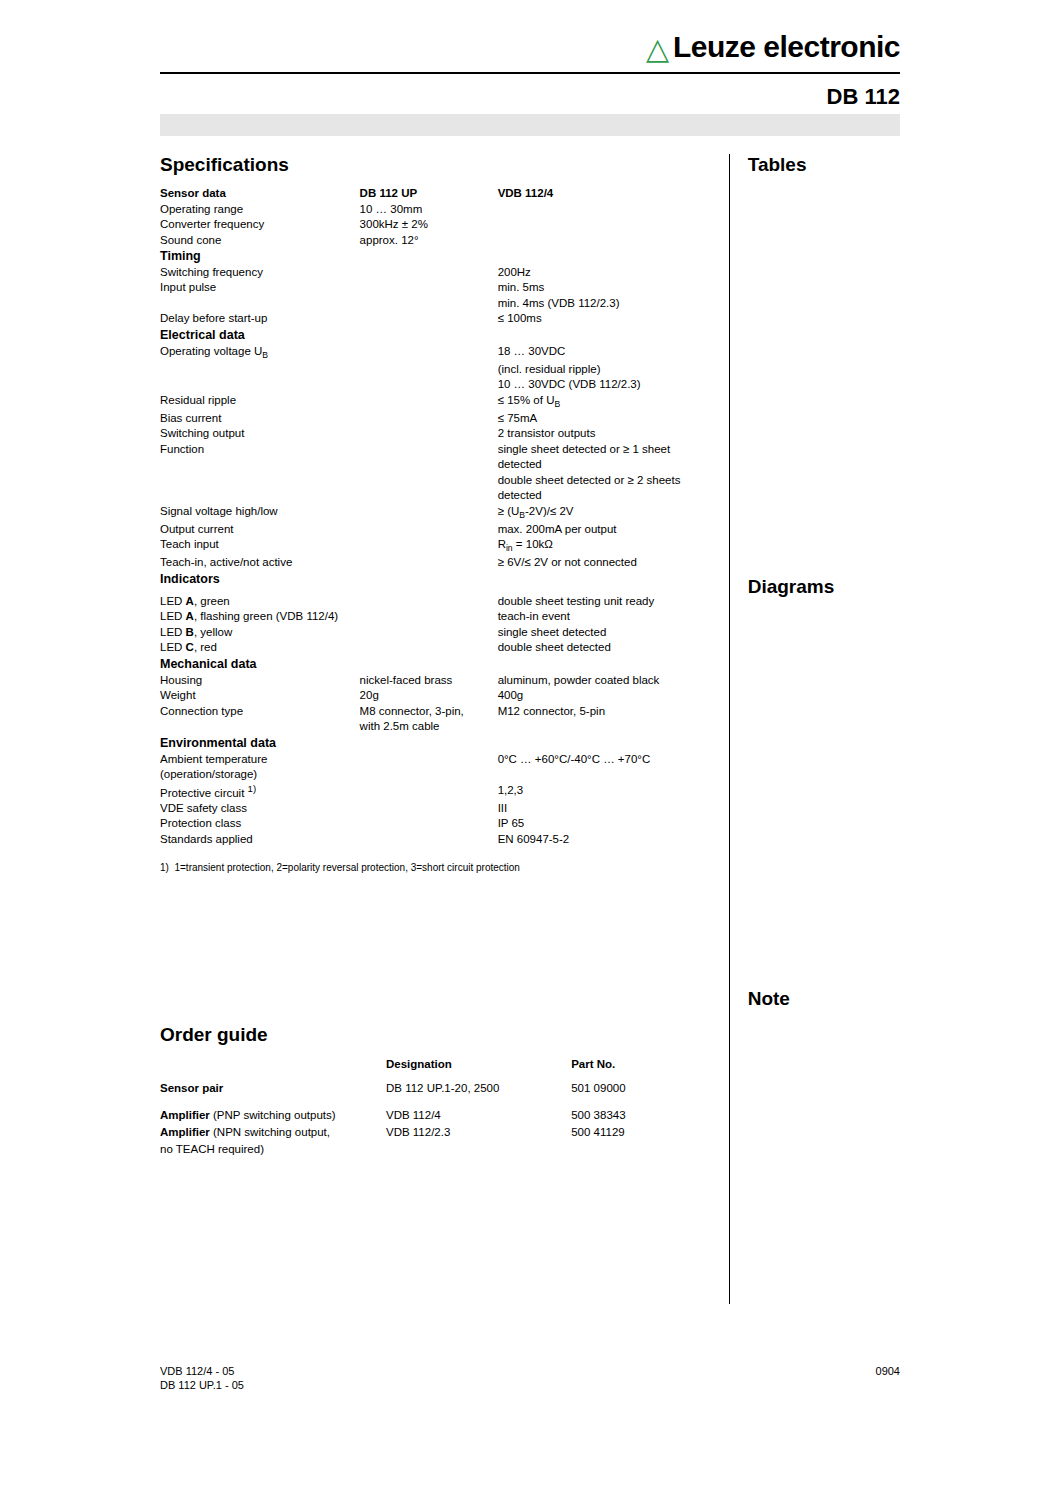△Leuze electronic
DB 112
Specifications
| Sensor data | DB 112 UP | VDB 112/4 |
| Operating range | 10 … 30mm | |
| Converter frequency | 300kHz ± 2% | |
| Sound cone | approx. 12° | |
| Timing |
| Switching frequency | | 200Hz |
| Input pulse | | min. 5ms |
| | | min. 4ms (VDB 112/2.3) |
| Delay before start-up | | ≤ 100ms |
| Electrical data |
| Operating voltage U B | | 18 … 30VDC |
| | | (incl. residual ripple) |
| | | 10 … 30VDC (VDB 112/2.3) |
| Residual ripple | | ≤ 15% of U B |
| Bias current | | ≤ 75mA |
| Switching output | | 2 transistor outputs |
| Function | | single sheet detected or ≥ 1 sheet detected |
| | | double sheet detected or ≥ 2 sheets detected |
| Signal voltage high/low | | ≥ (U B -2V)/≤ 2V |
| Output current | | max. 200mA per output |
| Teach input | | R in = 10kΩ |
| Teach-in, active/not active | | ≥ 6V/≤ 2V or not connected |
| Indicators |
| LED A , green | | double sheet testing unit ready |
| LED A , flashing green (VDB 112/4) | | teach-in event |
| LED B , yellow | | single sheet detected |
| LED C , red | | double sheet detected |
| Mechanical data |
| Housing | nickel-faced brass | aluminum, powder coated black |
| Weight | 20g | 400g |
| Connection type | M8 connector, 3-pin, | M12 connector, 5-pin |
| | with 2.5m cable | |
| Environmental data |
| Ambient temperature | | 0°C … +60°C/-40°C … +70°C |
| (operation/storage) | | |
| Protective circuit 1) | | 1,2,3 |
| VDE safety class | | III |
| Protection class | | IP 65 |
| Standards applied | | EN 60947-5-2 |
1) 1=transient protection, 2=polarity reversal protection, 3=short circuit protection
Order guide
| | Designation | Part No. |
| Sensor pair | DB 112 UP.1-20, 2500 | 501 09000 |
| Amplifier (PNP switching outputs) | VDB 112/4 | 500 38343 |
| Amplifier (NPN switching output, | VDB 112/2.3 | 500 41129 |
| no TEACH required) | | |
Tables
Diagrams
Note
VDB 112/4 - 05
DB 112 UP.1 - 05
0904